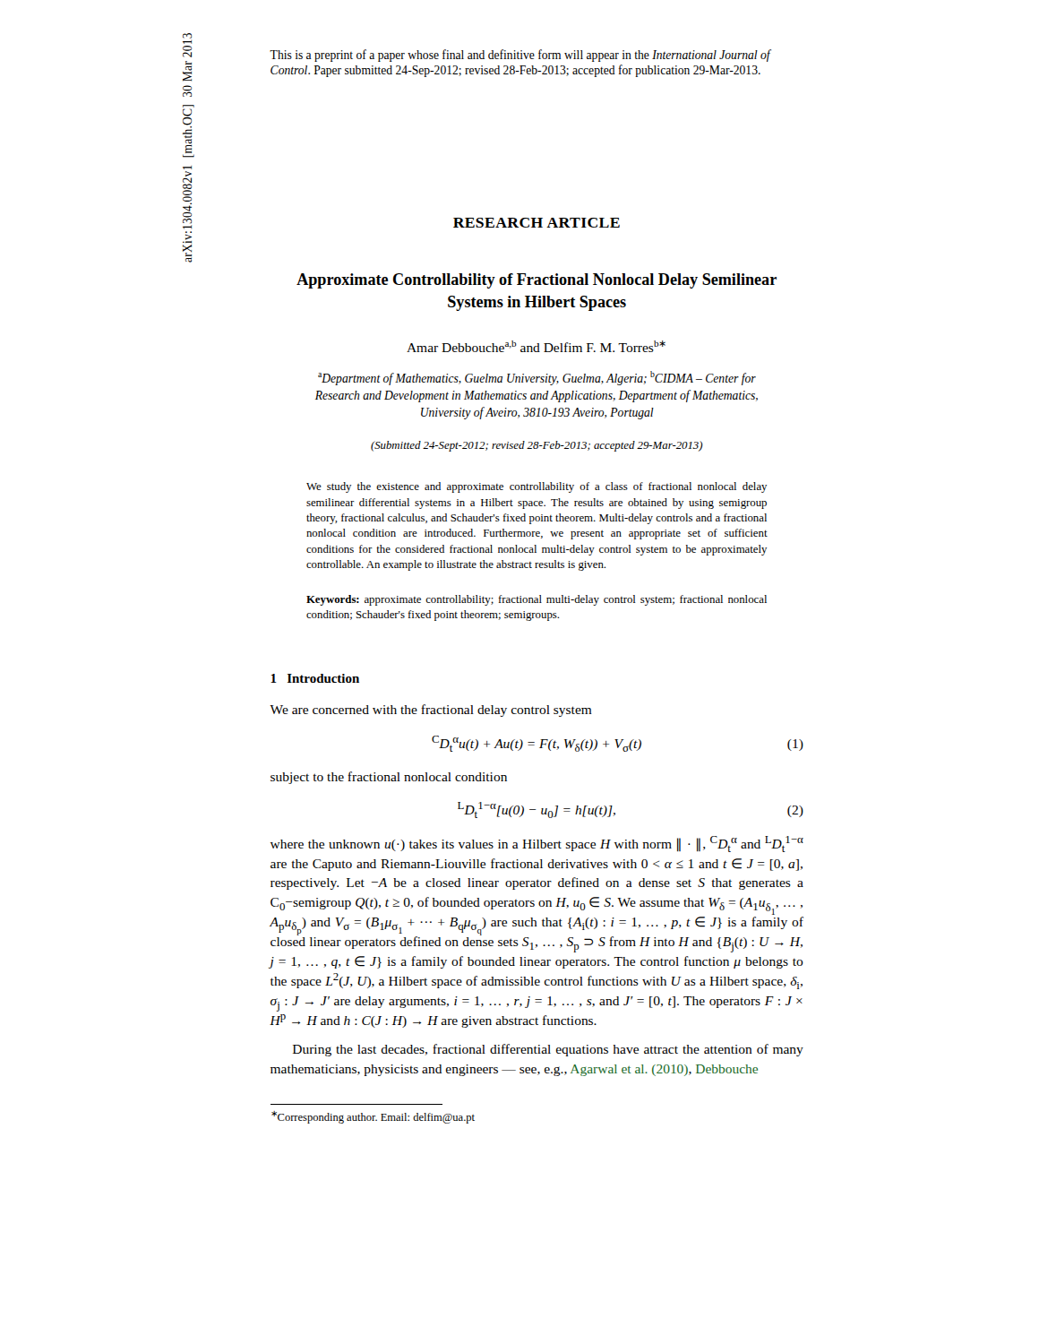arXiv:1304.0082v1 [math.OC] 30 Mar 2013
This is a preprint of a paper whose final and definitive form will appear in the International Journal of Control. Paper submitted 24-Sep-2012; revised 28-Feb-2013; accepted for publication 29-Mar-2013.
RESEARCH ARTICLE
Approximate Controllability of Fractional Nonlocal Delay Semilinear
Systems in Hilbert Spaces
Amar Debbouchea,b and Delfim F. M. Torresb∗
aDepartment of Mathematics, Guelma University, Guelma, Algeria; bCIDMA – Center for Research and Development in Mathematics and Applications, Department of Mathematics, University of Aveiro, 3810-193 Aveiro, Portugal
(Submitted 24-Sept-2012; revised 28-Feb-2013; accepted 29-Mar-2013)
We study the existence and approximate controllability of a class of fractional nonlocal delay semilinear differential systems in a Hilbert space. The results are obtained by using semigroup theory, fractional calculus, and Schauder's fixed point theorem. Multi-delay controls and a fractional nonlocal condition are introduced. Furthermore, we present an appropriate set of sufficient conditions for the considered fractional nonlocal multi-delay control system to be approximately controllable. An example to illustrate the abstract results is given.
Keywords: approximate controllability; fractional multi-delay control system; fractional nonlocal condition; Schauder's fixed point theorem; semigroups.
1 Introduction
We are concerned with the fractional delay control system
CDtαu(t) + Au(t) = F(t, Wδ(t)) + Vσ(t) (1)
subject to the fractional nonlocal condition
LDt1−α[u(0) − u0] = h[u(t)], (2)
where the unknown u(·) takes its values in a Hilbert space H with norm ∥ · ∥, CDtα and LDt1−α are the Caputo and Riemann-Liouville fractional derivatives with 0 < α ≤ 1 and t ∈ J = [0, a], respectively. Let −A be a closed linear operator defined on a dense set S that generates a C0−semigroup Q(t), t ≥ 0, of bounded operators on H, u0 ∈ S. We assume that Wδ = (A1uδ1, … , Apuδp) and Vσ = (B1μσ1 + ··· + Bqμσq) are such that {Ai(t) : i = 1, … , p, t ∈ J} is a family of closed linear operators defined on dense sets S1, … , Sp ⊃ S from H into H and {Bj(t) : U → H, j = 1, … , q, t ∈ J} is a family of bounded linear operators. The control function μ belongs to the space L2(J, U), a Hilbert space of admissible control functions with U as a Hilbert space, δi, σj : J → J′ are delay arguments, i = 1, … , r, j = 1, … , s, and J′ = [0, t]. The operators F : J × Hp → H and h : C(J : H) → H are given abstract functions.
During the last decades, fractional differential equations have attract the attention of many mathematicians, physicists and engineers — see, e.g., Agarwal et al. (2010), Debbouche
∗Corresponding author. Email: delfim@ua.pt